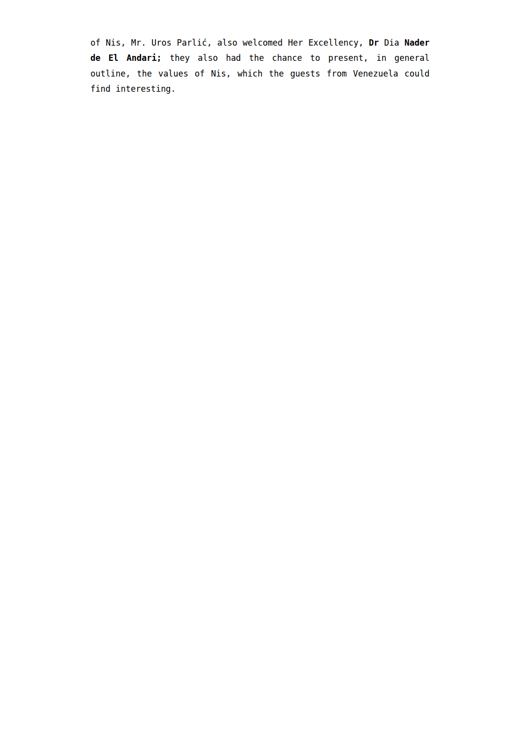of Nis, Mr. Uros Parlić, also welcomed Her Excellency, Dr Dia Nader de El Andari; they also had the chance to present, in general outline, the values of Nis, which the guests from Venezuela could find interesting.